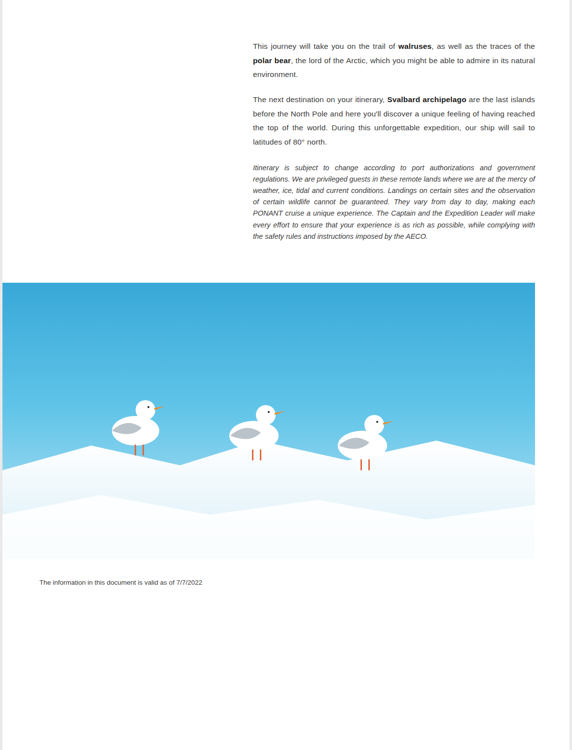This journey will take you on the trail of walruses, as well as the traces of the polar bear, the lord of the Arctic, which you might be able to admire in its natural environment.
The next destination on your itinerary, Svalbard archipelago are the last islands before the North Pole and here you'll discover a unique feeling of having reached the top of the world. During this unforgettable expedition, our ship will sail to latitudes of 80° north.
Itinerary is subject to change according to port authorizations and government regulations. We are privileged guests in these remote lands where we are at the mercy of weather, ice, tidal and current conditions. Landings on certain sites and the observation of certain wildlife cannot be guaranteed. They vary from day to day, making each PONANT cruise a unique experience. The Captain and the Expedition Leader will make every effort to ensure that your experience is as rich as possible, while complying with the safety rules and instructions imposed by the AECO.
The information in this document is valid as of 7/7/2022